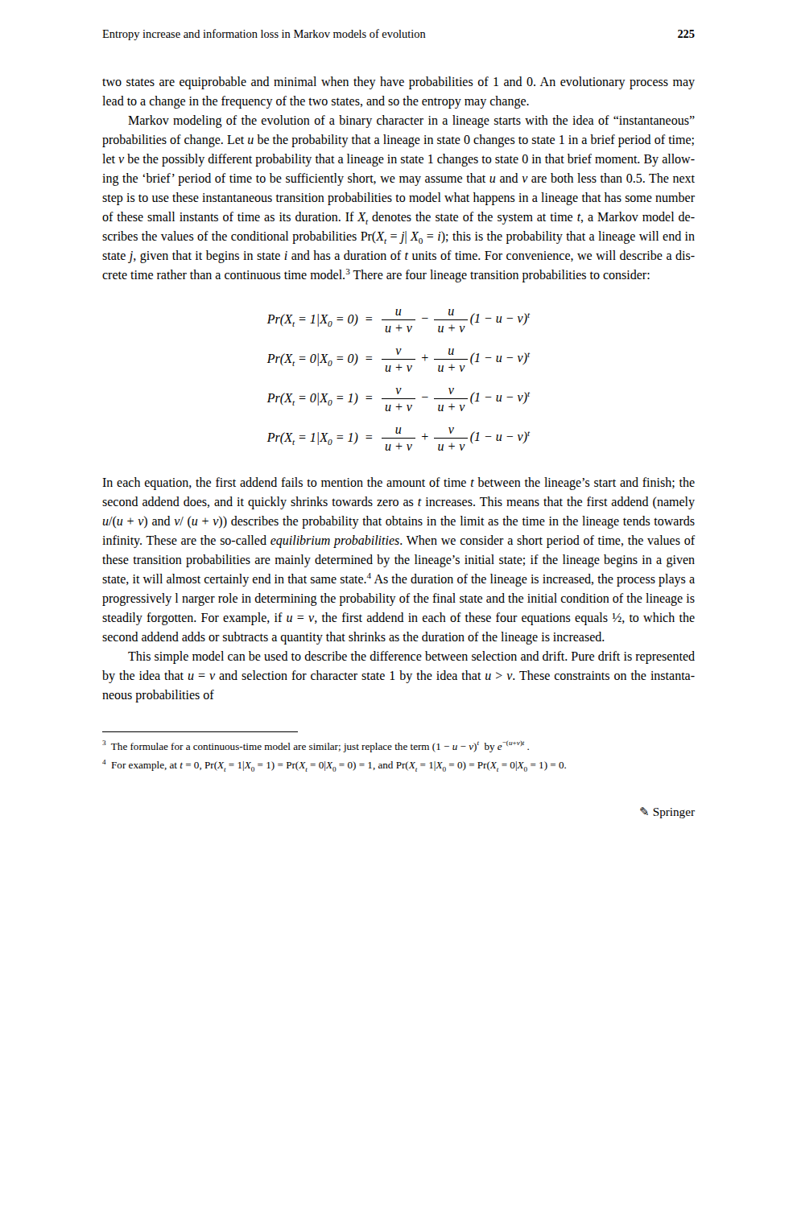Entropy increase and information loss in Markov models of evolution 225
two states are equiprobable and minimal when they have probabilities of 1 and 0. An evolutionary process may lead to a change in the frequency of the two states, and so the entropy may change.
Markov modeling of the evolution of a binary character in a lineage starts with the idea of “instantaneous” probabilities of change. Let u be the probability that a lineage in state 0 changes to state 1 in a brief period of time; let v be the possibly different probability that a lineage in state 1 changes to state 0 in that brief moment. By allowing the ‘brief’ period of time to be sufficiently short, we may assume that u and v are both less than 0.5. The next step is to use these instantaneous transition probabilities to model what happens in a lineage that has some number of these small instants of time as its duration. If Xt denotes the state of the system at time t, a Markov model describes the values of the conditional probabilities Pr(Xt = j| X0 = i); this is the probability that a lineage will end in state j, given that it begins in state i and has a duration of t units of time. For convenience, we will describe a discrete time rather than a continuous time model.3 There are four lineage transition probabilities to consider:
| Pr( X t = 1/ X 0 = 0) | = | u u + v − u u + v (1 − u − v) t |
| Pr( X t = 0/ X 0 = 0) | = | v u + v + u u + v (1 − u − v) t |
| Pr( X t = 0/ X 0 = 1) | = | v u + v − v u + v (1 − u − v) t |
| Pr( X t = 1/ X 0 = 1) | = | u u + v + v u + v (1 − u − v) t |
In each equation, the first addend fails to mention the amount of time t between the lineage’s start and finish; the second addend does, and it quickly shrinks towards zero as t increases. This means that the first addend (namely u/(u + v) and v/ (u + v)) describes the probability that obtains in the limit as the time in the lineage tends towards infinity. These are the so-called equilibrium probabilities. When we consider a short period of time, the values of these transition probabilities are mainly determined by the lineage’s initial state; if the lineage begins in a given state, it will almost certainly end in that same state.4 As the duration of the lineage is increased, the process plays a progressively l narger role in determining the probability of the final state and the initial condition of the lineage is steadily forgotten. For example, if u = v, the first addend in each of these four equations equals ½, to which the second addend adds or subtracts a quantity that shrinks as the duration of the lineage is increased.
This simple model can be used to describe the difference between selection and drift. Pure drift is represented by the idea that u = v and selection for character state 1 by the idea that u > v. These constraints on the instantaneous probabilities of
3 The formulae for a continuous-time model are similar; just replace the term (1 − u − v)t by e−(u+v)t.
4 For example, at t = 0, Pr(Xt = 1|X0 = 1) = Pr(Xt = 0|X0 = 0) = 1, and Pr(Xt = 1|X0 = 0) = Pr(Xt = 0|X0 = 1) = 0.
✎ Springer